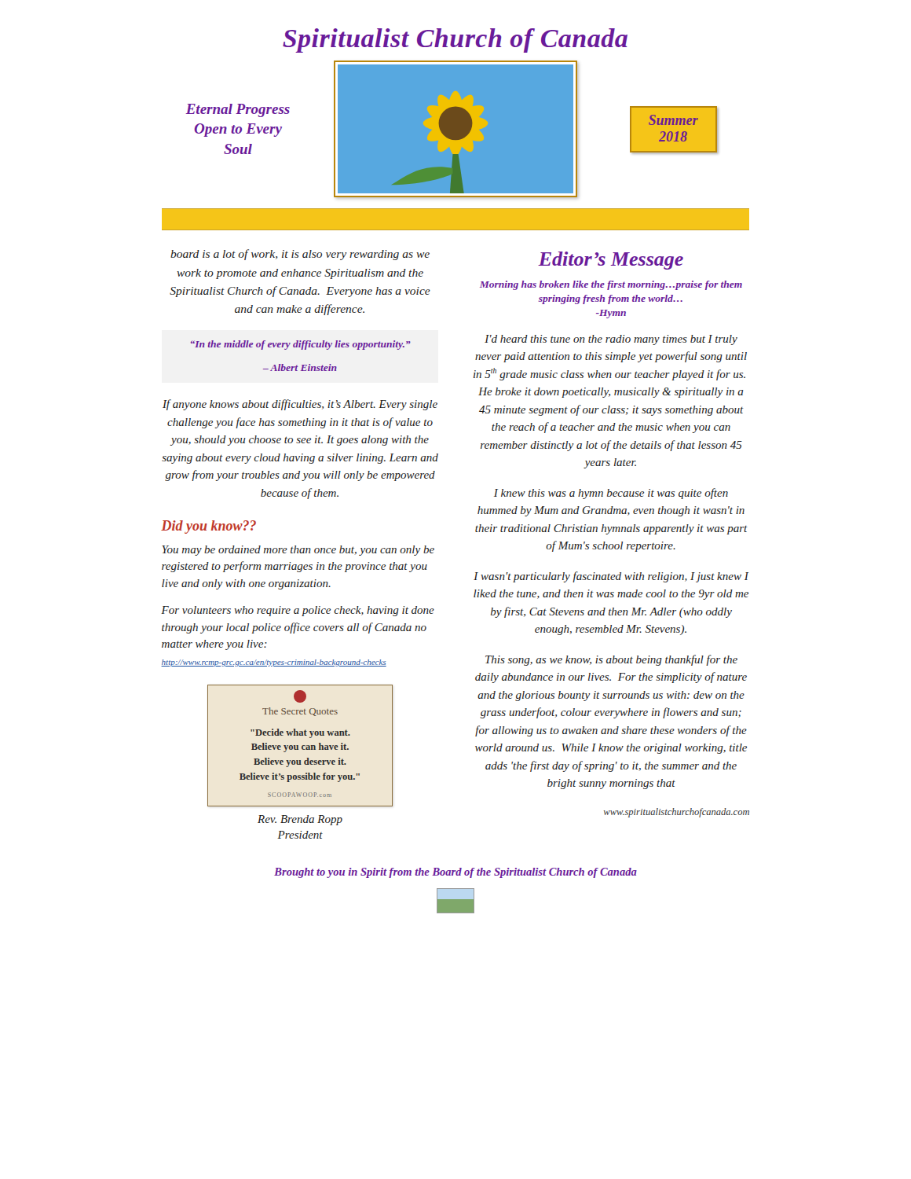Spiritualist Church of Canada
Eternal Progress
Open to Every
Soul
Summer
2018
board is a lot of work, it is also very rewarding as we work to promote and enhance Spiritualism and the Spiritualist Church of Canada. Everyone has a voice and can make a difference.
“In the middle of every difficulty lies opportunity.”
– Albert Einstein
If anyone knows about difficulties, it’s Albert. Every single challenge you face has something in it that is of value to you, should you choose to see it. It goes along with the saying about every cloud having a silver lining. Learn and grow from your troubles and you will only be empowered because of them.
Did you know??
You may be ordained more than once but, you can only be registered to perform marriages in the province that you live and only with one organization.
For volunteers who require a police check, having it done through your local police office covers all of Canada no matter where you live:
http://www.rcmp-grc.gc.ca/en/types-criminal-background-checks
The Secret Quotes
"Decide what you want.
Believe you can have it.
Believe you deserve it.
Believe it’s possible for you."
SCOOPAWOOP.com
Rev. Brenda Ropp
President
Editor’s Message
Morning has broken like the first morning…praise for them springing fresh from the world…
-Hymn
I'd heard this tune on the radio many times but I truly never paid attention to this simple yet powerful song until in 5th grade music class when our teacher played it for us. He broke it down poetically, musically & spiritually in a 45 minute segment of our class; it says something about the reach of a teacher and the music when you can remember distinctly a lot of the details of that lesson 45 years later.
I knew this was a hymn because it was quite often hummed by Mum and Grandma, even though it wasn't in their traditional Christian hymnals apparently it was part of Mum's school repertoire.
I wasn't particularly fascinated with religion, I just knew I liked the tune, and then it was made cool to the 9yr old me by first, Cat Stevens and then Mr. Adler (who oddly enough, resembled Mr. Stevens).
This song, as we know, is about being thankful for the daily abundance in our lives. For the simplicity of nature and the glorious bounty it surrounds us with: dew on the grass underfoot, colour everywhere in flowers and sun; for allowing us to awaken and share these wonders of the world around us. While I know the original working, title adds 'the first day of spring' to it, the summer and the bright sunny mornings that
www.spiritualistchurchofcanada.com
Brought to you in Spirit from the Board of the Spiritualist Church of Canada